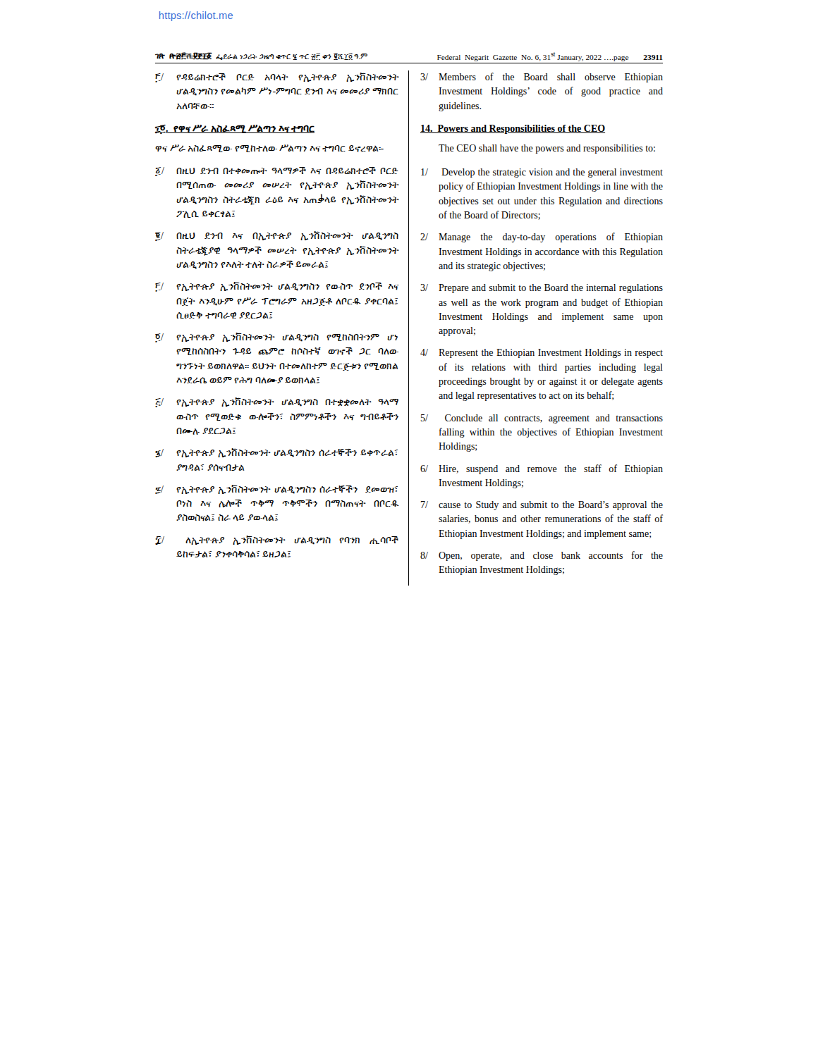https://chilot.me
ገጽ ጽ፳፫ሺ፱፻፲፩ ፌደራል ነጋሪት ጋዜጣ ቁጥር ፮ ጥር ፳፫ ቀን ፪ሺ፲፬ ዓ.ም
Federal Negarit Gazette No. 6, 31st January, 2022 ….page 23911
፫/
የዳይሬክተሮች ቦርድ አባላት የኢትዮጵያ ኢንቨስትመንት ሆልዲንግስን የመልካም ሥነ-ምግባር ደንብ እና መመሪያ ማክበር አለባቸው።
፲፬. የዋና ሥራ አስፈጻሚ ሥልጣን እና ተግባር
ዋና ሥራ አስፈጻሚው የሚከተለው ሥልጣን እና ተግባር ይኖረዋል፡-
፩/
በዚህ ደንብ በተቀመጡት ዓላማዎች እና በዳይሬክተሮች ቦርድ በሚሰጠው መመሪያ መሠረት የኢትዮጵያ ኢንቨስትመንት ሆልዲንግስን ስትራቴጂክ ራዕይ እና አጠቃላይ የኢንቨስትመንት ፖሊሲ ይቀርፃል፤
፪/
በዚህ ደንብ እና በኢትዮጵያ ኢንቨስትመንት ሆልዲንግስ ስትራቴጂያዊ ዓላማዎች መሠረት የኢትዮጵያ ኢንቨስትመንት ሆልዲንግስን የእለት ተለት ስራዎች ይመራል፤
፫/
የኢትዮጵያ ኢንቨስትመንት ሆልዲንግስን የውስጥ ደንቦች እና በጀት እንዲሁም የሥራ ፕሮግራም አዘጋጅቶ ለቦርዱ ያቀርባል፤ ሲፀድቅ ተግባራዊ ያደርጋል፤
፬/
የኢትዮጵያ ኢንቨስትመንት ሆልዲንግስ የሚከስበትንም ሆነ የሚከሰስበትን ጉዳይ ጨምሮ ከሶስተኛ ወገኖች ጋር ባለው ግንኙነት ይወክለዋል፡፡ ይህንት በተመለከተም ድርጅቱን የሚወክል እንደራሴ ወይም የሕግ ባለሙያ ይወክላል፤
፭/
የኢትዮጵያ ኢንቨስትመንት ሆልዲንግስ በተቋቋመለት ዓላማ ውስጥ የሚወድቁ ውሎችን፣ ስምምነቶችን እና ግብይቶችን በሙሉ ያደርጋል፤
፮/
የኢትዮጵያ ኢንቨስትመንት ሆልዲንግስን ሰራተኞችን ይቀጥራል፣ ያግዳል፣ ያሰናብታል
፯/
የኢትዮጵያ ኢንቨስትመንት ሆልዲንግስን ሰራተኞችን ደመወዝ፣ ቦነስ እና ሌሎች ጥቅማ ጥቅሞችን በማስጠናት በቦርዱ ያስወስናል፤ ስራ ላይ ያውላል፤
፰/
ለኢትዮጵያ ኢንቨስትመንት ሆልዲንግስ የባንክ ሒሳቦች ይከፍታል፣ ያንቀሳቅሳል፣ ይዘጋል፤
3/
Members of the Board shall observe Ethiopian Investment Holdings’ code of good practice and guidelines.
14. Powers and Responsibilities of the CEO
The CEO shall have the powers and responsibilities to:
1/
Develop the strategic vision and the general investment policy of Ethiopian Investment Holdings in line with the objectives set out under this Regulation and directions of the Board of Directors;
2/
Manage the day-to-day operations of Ethiopian Investment Holdings in accordance with this Regulation and its strategic objectives;
3/
Prepare and submit to the Board the internal regulations as well as the work program and budget of Ethiopian Investment Holdings and implement same upon approval;
4/
Represent the Ethiopian Investment Holdings in respect of its relations with third parties including legal proceedings brought by or against it or delegate agents and legal representatives to act on its behalf;
5/
Conclude all contracts, agreement and transactions falling within the objectives of Ethiopian Investment Holdings;
6/
Hire, suspend and remove the staff of Ethiopian Investment Holdings;
7/
cause to Study and submit to the Board’s approval the salaries, bonus and other remunerations of the staff of Ethiopian Investment Holdings; and implement same;
8/
Open, operate, and close bank accounts for the Ethiopian Investment Holdings;